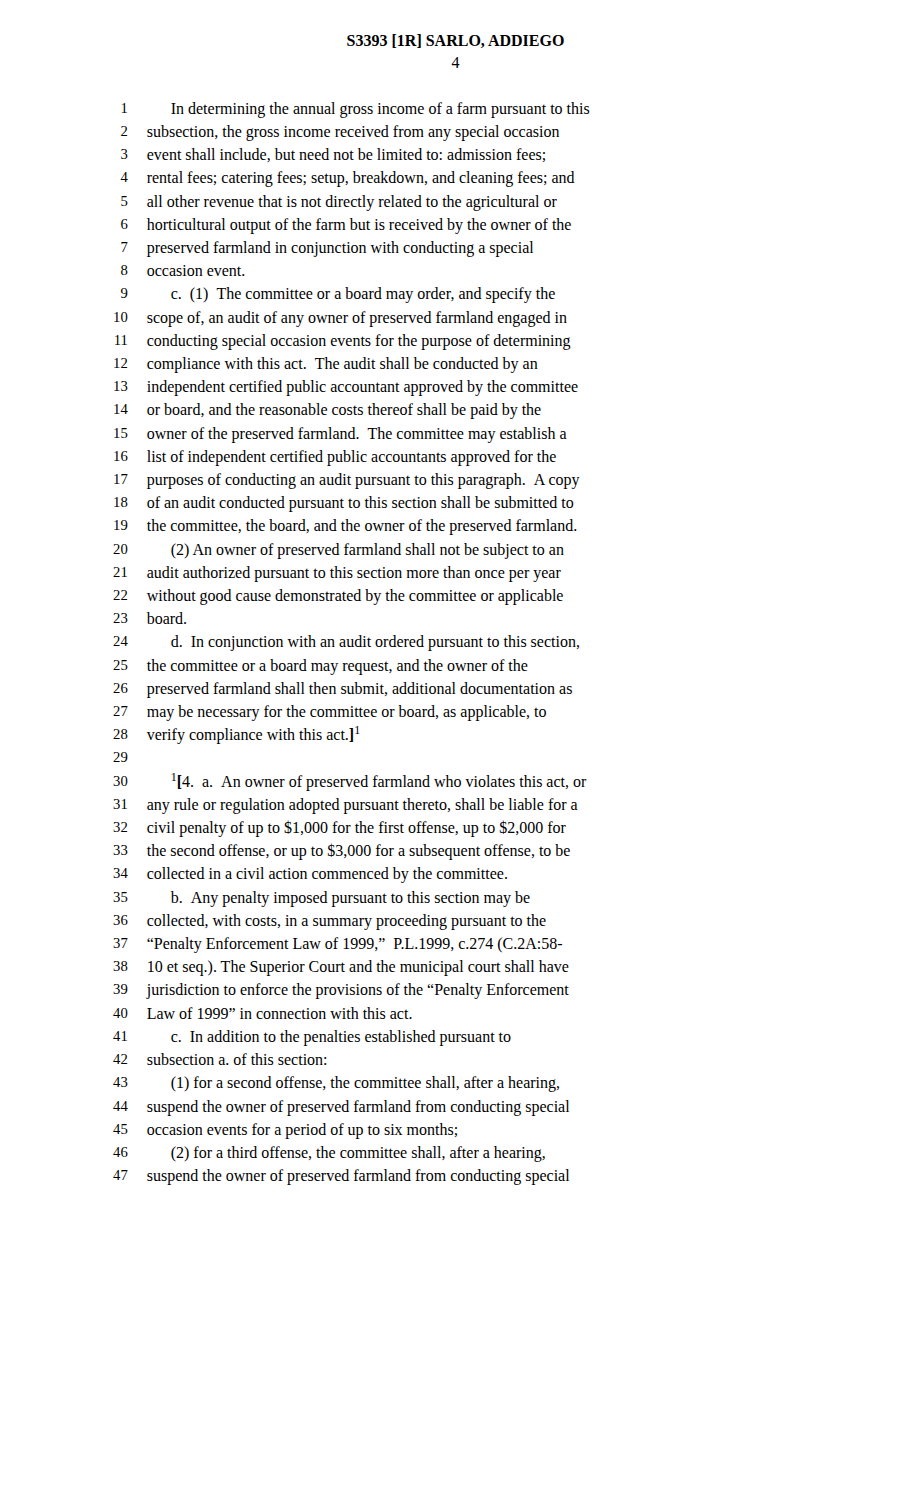S3393 [1R] SARLO, ADDIEGO
4
In determining the annual gross income of a farm pursuant to this
subsection, the gross income received from any special occasion
event shall include, but need not be limited to: admission fees;
rental fees; catering fees; setup, breakdown, and cleaning fees; and
all other revenue that is not directly related to the agricultural or
horticultural output of the farm but is received by the owner of the
preserved farmland in conjunction with conducting a special
occasion event.
c. (1) The committee or a board may order, and specify the
scope of, an audit of any owner of preserved farmland engaged in
conducting special occasion events for the purpose of determining
compliance with this act. The audit shall be conducted by an
independent certified public accountant approved by the committee
or board, and the reasonable costs thereof shall be paid by the
owner of the preserved farmland. The committee may establish a
list of independent certified public accountants approved for the
purposes of conducting an audit pursuant to this paragraph. A copy
of an audit conducted pursuant to this section shall be submitted to
the committee, the board, and the owner of the preserved farmland.
(2) An owner of preserved farmland shall not be subject to an
audit authorized pursuant to this section more than once per year
without good cause demonstrated by the committee or applicable
board.
d. In conjunction with an audit ordered pursuant to this section,
the committee or a board may request, and the owner of the
preserved farmland shall then submit, additional documentation as
may be necessary for the committee or board, as applicable, to
verify compliance with this act.]1
1[4. a. An owner of preserved farmland who violates this act, or
any rule or regulation adopted pursuant thereto, shall be liable for a
civil penalty of up to $1,000 for the first offense, up to $2,000 for
the second offense, or up to $3,000 for a subsequent offense, to be
collected in a civil action commenced by the committee.
b. Any penalty imposed pursuant to this section may be
collected, with costs, in a summary proceeding pursuant to the
“Penalty Enforcement Law of 1999,” P.L.1999, c.274 (C.2A:58-
10 et seq.). The Superior Court and the municipal court shall have
jurisdiction to enforce the provisions of the “Penalty Enforcement
Law of 1999” in connection with this act.
c. In addition to the penalties established pursuant to
subsection a. of this section:
(1) for a second offense, the committee shall, after a hearing,
suspend the owner of preserved farmland from conducting special
occasion events for a period of up to six months;
(2) for a third offense, the committee shall, after a hearing,
suspend the owner of preserved farmland from conducting special